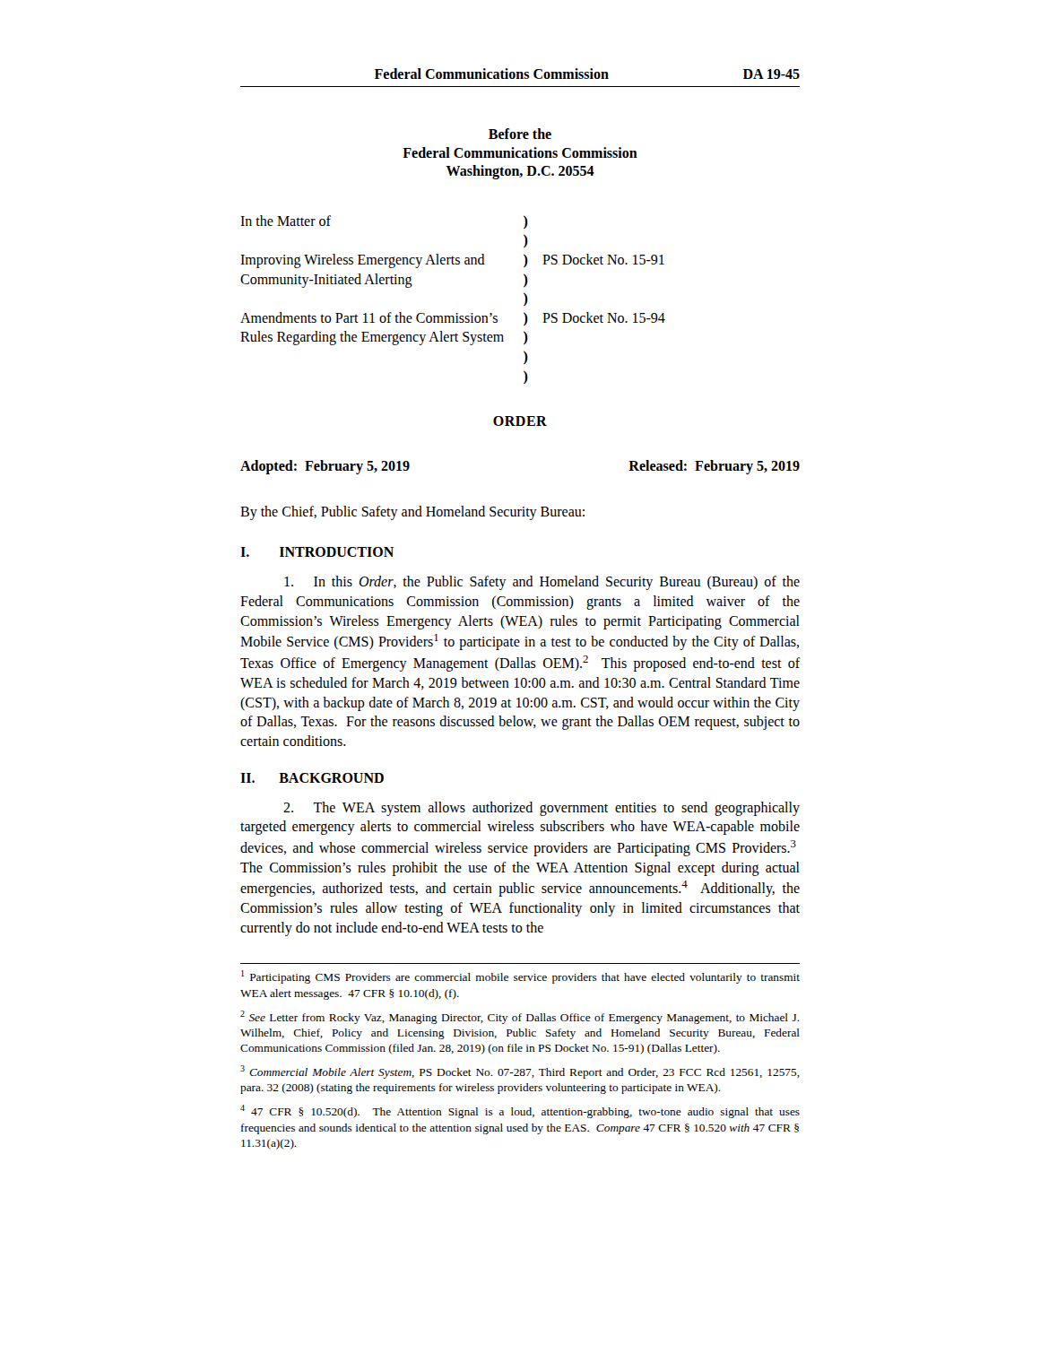Federal Communications Commission
DA 19-45
Before the
Federal Communications Commission
Washington, D.C. 20554
| In the Matter of | ) | |
| | ) | |
| Improving Wireless Emergency Alerts and Community-Initiated Alerting | ) ) | PS Docket No. 15-91 |
| | ) | |
| Amendments to Part 11 of the Commission’s Rules Regarding the Emergency Alert System | ) ) | PS Docket No. 15-94 |
| | ) | |
| | ) | |
ORDER
Adopted: February 5, 2019 Released: February 5, 2019
By the Chief, Public Safety and Homeland Security Bureau:
I. INTRODUCTION
1. In this Order, the Public Safety and Homeland Security Bureau (Bureau) of the Federal Communications Commission (Commission) grants a limited waiver of the Commission’s Wireless Emergency Alerts (WEA) rules to permit Participating Commercial Mobile Service (CMS) Providers1 to participate in a test to be conducted by the City of Dallas, Texas Office of Emergency Management (Dallas OEM).2 This proposed end-to-end test of WEA is scheduled for March 4, 2019 between 10:00 a.m. and 10:30 a.m. Central Standard Time (CST), with a backup date of March 8, 2019 at 10:00 a.m. CST, and would occur within the City of Dallas, Texas. For the reasons discussed below, we grant the Dallas OEM request, subject to certain conditions.
II. BACKGROUND
2. The WEA system allows authorized government entities to send geographically targeted emergency alerts to commercial wireless subscribers who have WEA-capable mobile devices, and whose commercial wireless service providers are Participating CMS Providers.3 The Commission’s rules prohibit the use of the WEA Attention Signal except during actual emergencies, authorized tests, and certain public service announcements.4 Additionally, the Commission’s rules allow testing of WEA functionality only in limited circumstances that currently do not include end-to-end WEA tests to the
1 Participating CMS Providers are commercial mobile service providers that have elected voluntarily to transmit WEA alert messages. 47 CFR § 10.10(d), (f).
2 See Letter from Rocky Vaz, Managing Director, City of Dallas Office of Emergency Management, to Michael J. Wilhelm, Chief, Policy and Licensing Division, Public Safety and Homeland Security Bureau, Federal Communications Commission (filed Jan. 28, 2019) (on file in PS Docket No. 15-91) (Dallas Letter).
3 Commercial Mobile Alert System, PS Docket No. 07-287, Third Report and Order, 23 FCC Rcd 12561, 12575, para. 32 (2008) (stating the requirements for wireless providers volunteering to participate in WEA).
4 47 CFR § 10.520(d). The Attention Signal is a loud, attention-grabbing, two-tone audio signal that uses frequencies and sounds identical to the attention signal used by the EAS. Compare 47 CFR § 10.520 with 47 CFR § 11.31(a)(2).